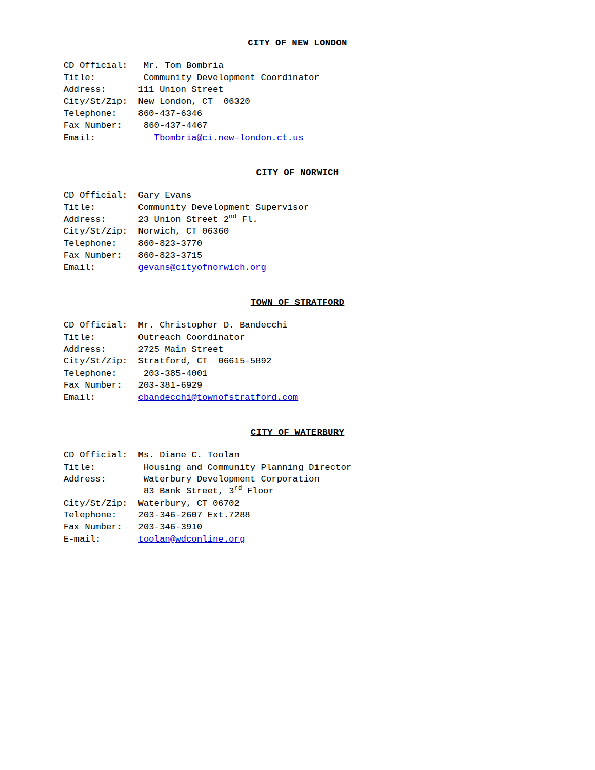CITY OF NEW LONDON
| CD Official: | Mr. Tom Bombria |
| Title: | Community Development Coordinator |
| Address: | 111 Union Street |
| City/St/Zip: | New London, CT 06320 |
| Telephone: | 860-437-6346 |
| Fax Number: | 860-437-4467 |
| Email: | Tbombria@ci.new-london.ct.us |
CITY OF NORWICH
| CD Official: | Gary Evans |
| Title: | Community Development Supervisor |
| Address: | 23 Union Street 2 nd Fl. |
| City/St/Zip: | Norwich, CT 06360 |
| Telephone: | 860-823-3770 |
| Fax Number: | 860-823-3715 |
| Email: | gevans@cityofnorwich.org |
TOWN OF STRATFORD
| CD Official: | Mr. Christopher D. Bandecchi |
| Title: | Outreach Coordinator |
| Address: | 2725 Main Street |
| City/St/Zip: | Stratford, CT 06615-5892 |
| Telephone: | 203-385-4001 |
| Fax Number: | 203-381-6929 |
| Email: | cbandecchi@townofstratford.com |
CITY OF WATERBURY
| CD Official: | Ms. Diane C. Toolan |
| Title: | Housing and Community Planning Director |
| Address: | Waterbury Development Corporation |
| | 83 Bank Street, 3 rd Floor |
| City/St/Zip: | Waterbury, CT 06702 |
| Telephone: | 203-346-2607 Ext.7288 |
| Fax Number: | 203-346-3910 |
| E-mail: | toolan@wdconline.org |